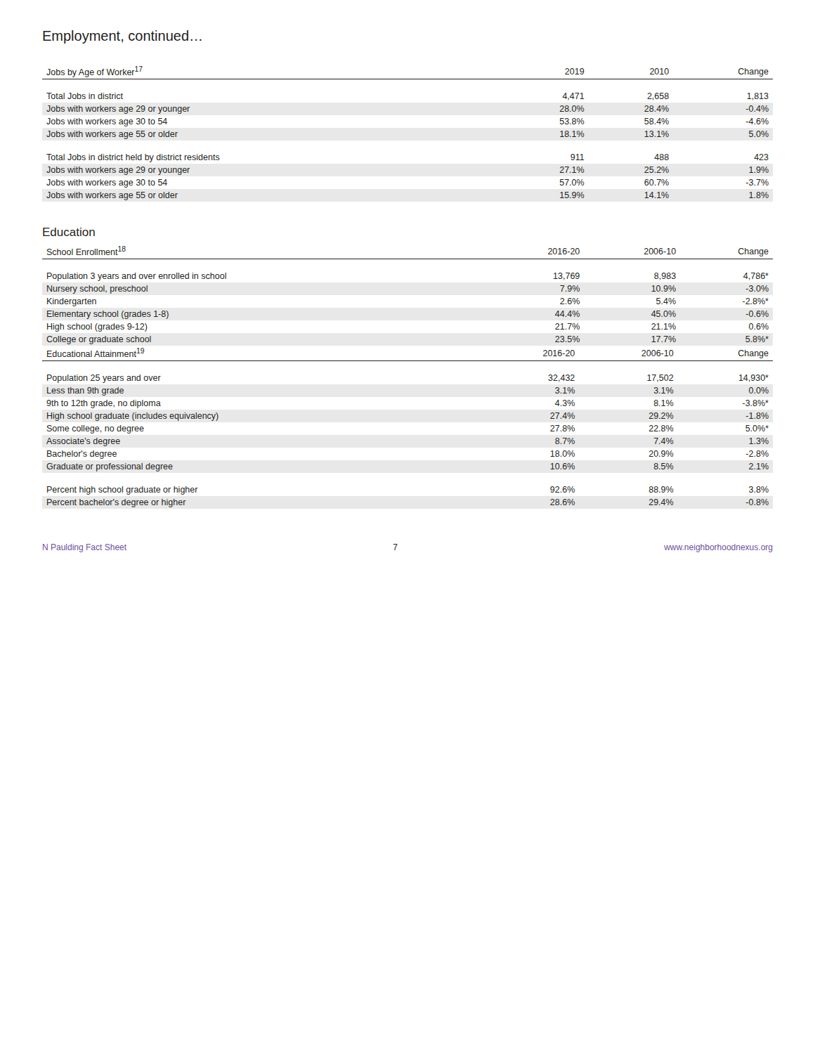Employment, continued…
| Jobs by Age of Worker 17 | 2019 | 2010 | Change |
| --- | --- | --- | --- |
| Total Jobs in district | 4,471 | 2,658 | 1,813 |
| Jobs with workers age 29 or younger | 28.0% | 28.4% | -0.4% |
| Jobs with workers age 30 to 54 | 53.8% | 58.4% | -4.6% |
| Jobs with workers age 55 or older | 18.1% | 13.1% | 5.0% |
| Total Jobs in district held by district residents | 911 | 488 | 423 |
| Jobs with workers age 29 or younger | 27.1% | 25.2% | 1.9% |
| Jobs with workers age 30 to 54 | 57.0% | 60.7% | -3.7% |
| Jobs with workers age 55 or older | 15.9% | 14.1% | 1.8% |
Education
| School Enrollment 18 | 2016-20 | 2006-10 | Change |
| --- | --- | --- | --- |
| Population 3 years and over enrolled in school | 13,769 | 8,983 | 4,786* |
| Nursery school, preschool | 7.9% | 10.9% | -3.0% |
| Kindergarten | 2.6% | 5.4% | -2.8%* |
| Elementary school (grades 1-8) | 44.4% | 45.0% | -0.6% |
| High school (grades 9-12) | 21.7% | 21.1% | 0.6% |
| College or graduate school | 23.5% | 17.7% | 5.8%* |
| Educational Attainment 19 | 2016-20 | 2006-10 | Change |
| --- | --- | --- | --- |
| Population 25 years and over | 32,432 | 17,502 | 14,930* |
| Less than 9th grade | 3.1% | 3.1% | 0.0% |
| 9th to 12th grade, no diploma | 4.3% | 8.1% | -3.8%* |
| High school graduate (includes equivalency) | 27.4% | 29.2% | -1.8% |
| Some college, no degree | 27.8% | 22.8% | 5.0%* |
| Associate's degree | 8.7% | 7.4% | 1.3% |
| Bachelor's degree | 18.0% | 20.9% | -2.8% |
| Graduate or professional degree | 10.6% | 8.5% | 2.1% |
| Percent high school graduate or higher | 92.6% | 88.9% | 3.8% |
| Percent bachelor's degree or higher | 28.6% | 29.4% | -0.8% |
N Paulding Fact Sheet 7 www.neighborhoodnexus.org